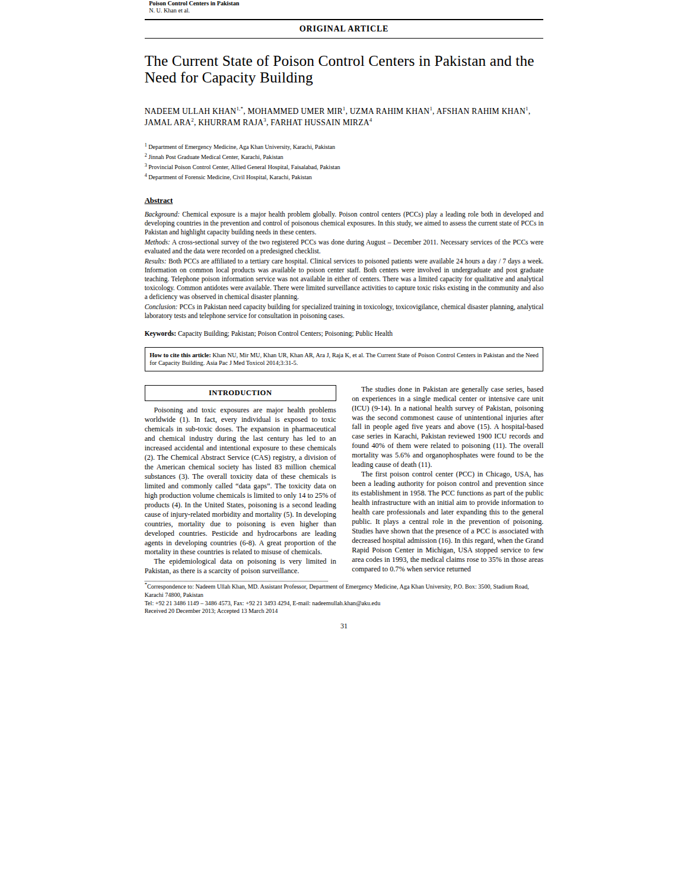Poison Control Centers in Pakistan
N. U. Khan et al.
ORIGINAL ARTICLE
The Current State of Poison Control Centers in Pakistan and the Need for Capacity Building
NADEEM ULLAH KHAN1,*, MOHAMMED UMER MIR1, UZMA RAHIM KHAN1, AFSHAN RAHIM KHAN1, JAMAL ARA2, KHURRAM RAJA3, FARHAT HUSSAIN MIRZA4
1 Department of Emergency Medicine, Aga Khan University, Karachi, Pakistan
2 Jinnah Post Graduate Medical Center, Karachi, Pakistan
3 Provincial Poison Control Center, Allied General Hospital, Faisalabad, Pakistan
4 Department of Forensic Medicine, Civil Hospital, Karachi, Pakistan
Abstract
Background: Chemical exposure is a major health problem globally. Poison control centers (PCCs) play a leading role both in developed and developing countries in the prevention and control of poisonous chemical exposures. In this study, we aimed to assess the current state of PCCs in Pakistan and highlight capacity building needs in these centers.
Methods: A cross-sectional survey of the two registered PCCs was done during August – December 2011. Necessary services of the PCCs were evaluated and the data were recorded on a predesigned checklist.
Results: Both PCCs are affiliated to a tertiary care hospital. Clinical services to poisoned patients were available 24 hours a day / 7 days a week. Information on common local products was available to poison center staff. Both centers were involved in undergraduate and post graduate teaching. Telephone poison information service was not available in either of centers. There was a limited capacity for qualitative and analytical toxicology. Common antidotes were available. There were limited surveillance activities to capture toxic risks existing in the community and also a deficiency was observed in chemical disaster planning.
Conclusion: PCCs in Pakistan need capacity building for specialized training in toxicology, toxicovigilance, chemical disaster planning, analytical laboratory tests and telephone service for consultation in poisoning cases.
Keywords: Capacity Building; Pakistan; Poison Control Centers; Poisoning; Public Health
How to cite this article: Khan NU, Mir MU, Khan UR, Khan AR, Ara J, Raja K, et al. The Current State of Poison Control Centers in Pakistan and the Need for Capacity Building. Asia Pac J Med Toxicol 2014;3:31-5.
INTRODUCTION
Poisoning and toxic exposures are major health problems worldwide (1). In fact, every individual is exposed to toxic chemicals in sub-toxic doses. The expansion in pharmaceutical and chemical industry during the last century has led to an increased accidental and intentional exposure to these chemicals (2). The Chemical Abstract Service (CAS) registry, a division of the American chemical society has listed 83 million chemical substances (3). The overall toxicity data of these chemicals is limited and commonly called “data gaps”. The toxicity data on high production volume chemicals is limited to only 14 to 25% of products (4). In the United States, poisoning is a second leading cause of injury-related morbidity and mortality (5). In developing countries, mortality due to poisoning is even higher than developed countries. Pesticide and hydrocarbons are leading agents in developing countries (6-8). A great proportion of the mortality in these countries is related to misuse of chemicals.
The epidemiological data on poisoning is very limited in Pakistan, as there is a scarcity of poison surveillance.
The studies done in Pakistan are generally case series, based on experiences in a single medical center or intensive care unit (ICU) (9-14). In a national health survey of Pakistan, poisoning was the second commonest cause of unintentional injuries after fall in people aged five years and above (15). A hospital-based case series in Karachi, Pakistan reviewed 1900 ICU records and found 40% of them were related to poisoning (11). The overall mortality was 5.6% and organophosphates were found to be the leading cause of death (11).
The first poison control center (PCC) in Chicago, USA, has been a leading authority for poison control and prevention since its establishment in 1958. The PCC functions as part of the public health infrastructure with an initial aim to provide information to health care professionals and later expanding this to the general public. It plays a central role in the prevention of poisoning. Studies have shown that the presence of a PCC is associated with decreased hospital admission (16). In this regard, when the Grand Rapid Poison Center in Michigan, USA stopped service to few area codes in 1993, the medical claims rose to 35% in those areas compared to 0.7% when service returned
*Correspondence to: Nadeem Ullah Khan, MD. Assistant Professor, Department of Emergency Medicine, Aga Khan University, P.O. Box: 3500, Stadium Road, Karachi 74800, Pakistan
Tel: +92 21 3486 1149 – 3486 4573, Fax: +92 21 3493 4294, E-mail: nadeemullah.khan@aku.edu
Received 20 December 2013; Accepted 13 March 2014
31